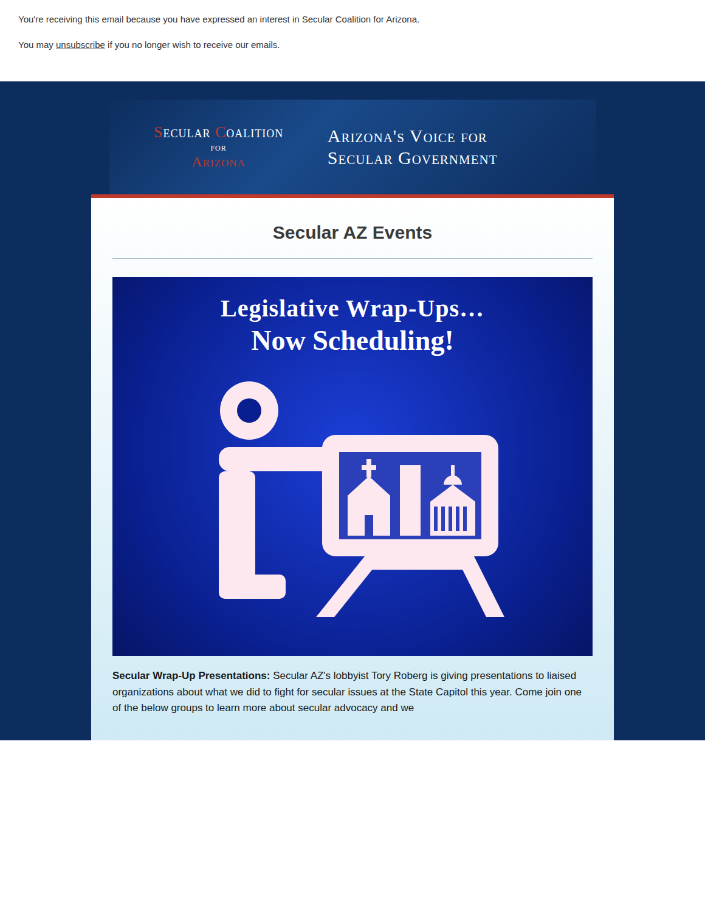You're receiving this email because you have expressed an interest in Secular Coalition for Arizona.
You may unsubscribe if you no longer wish to receive our emails.
Secular Coalition for Arizona
Arizona's Voice for Secular Government
Secular AZ Events
Legislative Wrap-Ups… Now Scheduling!
Secular Wrap-Up Presentations: Secular AZ's lobbyist Tory Roberg is giving presentations to liaised organizations about what we did to fight for secular issues at the State Capitol this year. Come join one of the below groups to learn more about secular advocacy and we